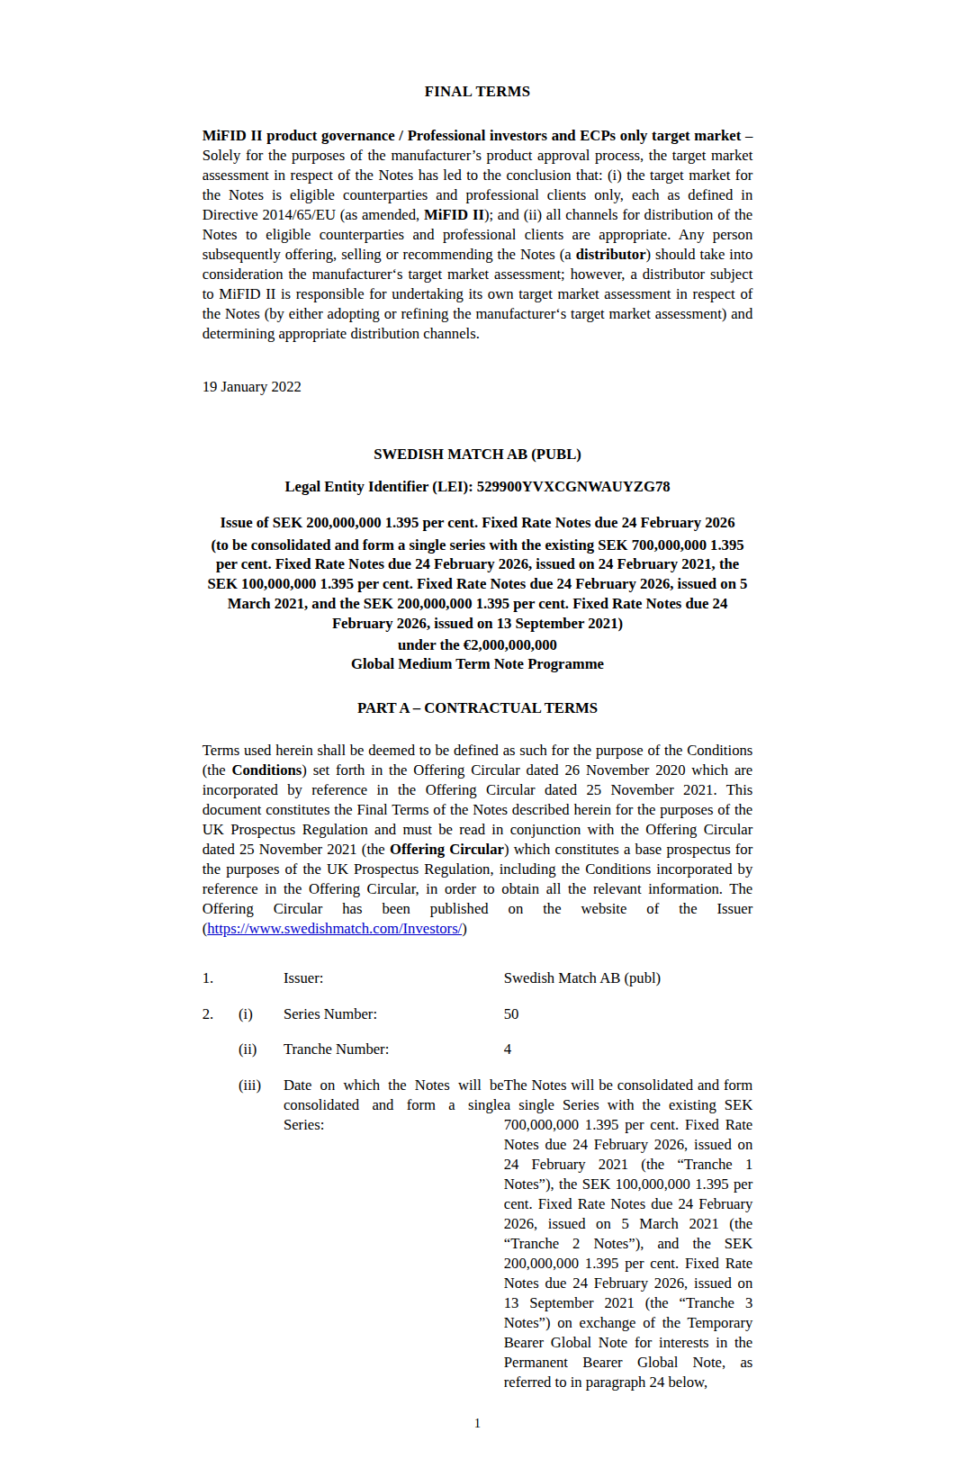FINAL TERMS
MiFID II product governance / Professional investors and ECPs only target market – Solely for the purposes of the manufacturer’s product approval process, the target market assessment in respect of the Notes has led to the conclusion that: (i) the target market for the Notes is eligible counterparties and professional clients only, each as defined in Directive 2014/65/EU (as amended, MiFID II); and (ii) all channels for distribution of the Notes to eligible counterparties and professional clients are appropriate. Any person subsequently offering, selling or recommending the Notes (a distributor) should take into consideration the manufacturer‘s target market assessment; however, a distributor subject to MiFID II is responsible for undertaking its own target market assessment in respect of the Notes (by either adopting or refining the manufacturer‘s target market assessment) and determining appropriate distribution channels.
19 January 2022
SWEDISH MATCH AB (PUBL)
Legal Entity Identifier (LEI): 529900YVXCGNWAUYZG78
Issue of SEK 200,000,000 1.395 per cent. Fixed Rate Notes due 24 February 2026
(to be consolidated and form a single series with the existing SEK 700,000,000 1.395 per cent. Fixed Rate Notes due 24 February 2026, issued on 24 February 2021, the SEK 100,000,000 1.395 per cent. Fixed Rate Notes due 24 February 2026, issued on 5 March 2021, and the SEK 200,000,000 1.395 per cent. Fixed Rate Notes due 24 February 2026, issued on 13 September 2021)
under the €2,000,000,000
Global Medium Term Note Programme
PART A – CONTRACTUAL TERMS
Terms used herein shall be deemed to be defined as such for the purpose of the Conditions (the Conditions) set forth in the Offering Circular dated 26 November 2020 which are incorporated by reference in the Offering Circular dated 25 November 2021. This document constitutes the Final Terms of the Notes described herein for the purposes of the UK Prospectus Regulation and must be read in conjunction with the Offering Circular dated 25 November 2021 (the Offering Circular) which constitutes a base prospectus for the purposes of the UK Prospectus Regulation, including the Conditions incorporated by reference in the Offering Circular, in order to obtain all the relevant information. The Offering Circular has been published on the website of the Issuer (https://www.swedishmatch.com/Investors/)
| 1. | | Issuer: | Swedish Match AB (publ) |
| 2. | (i) | Series Number: | 50 |
| | (ii) | Tranche Number: | 4 |
| | (iii) | Date on which the Notes will be consolidated and form a single Series: | The Notes will be consolidated and form a single Series with the existing SEK 700,000,000 1.395 per cent. Fixed Rate Notes due 24 February 2026, issued on 24 February 2021 (the “Tranche 1 Notes”), the SEK 100,000,000 1.395 per cent. Fixed Rate Notes due 24 February 2026, issued on 5 March 2021 (the “Tranche 2 Notes”), and the SEK 200,000,000 1.395 per cent. Fixed Rate Notes due 24 February 2026, issued on 13 September 2021 (the “Tranche 3 Notes”) on exchange of the Temporary Bearer Global Note for interests in the Permanent Bearer Global Note, as referred to in paragraph 24 below, |
1